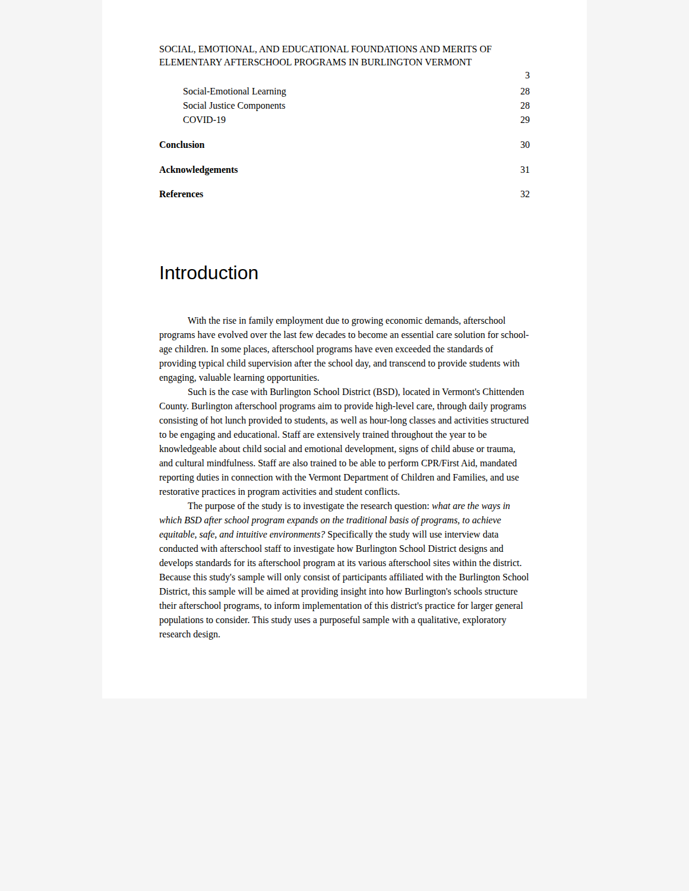Social, Emotional, and Educational Foundations and Merits of Elementary Afterschool Programs in Burlington Vermont
3
Social-Emotional Learning 28
Social Justice Components 28
COVID-19 29
Conclusion 30
Acknowledgements 31
References 32
Introduction
With the rise in family employment due to growing economic demands, afterschool programs have evolved over the last few decades to become an essential care solution for school-age children. In some places, afterschool programs have even exceeded the standards of providing typical child supervision after the school day, and transcend to provide students with engaging, valuable learning opportunities.
Such is the case with Burlington School District (BSD), located in Vermont's Chittenden County. Burlington afterschool programs aim to provide high-level care, through daily programs consisting of hot lunch provided to students, as well as hour-long classes and activities structured to be engaging and educational. Staff are extensively trained throughout the year to be knowledgeable about child social and emotional development, signs of child abuse or trauma, and cultural mindfulness. Staff are also trained to be able to perform CPR/First Aid, mandated reporting duties in connection with the Vermont Department of Children and Families, and use restorative practices in program activities and student conflicts.
The purpose of the study is to investigate the research question: what are the ways in which BSD after school program expands on the traditional basis of programs, to achieve equitable, safe, and intuitive environments? Specifically the study will use interview data conducted with afterschool staff to investigate how Burlington School District designs and develops standards for its afterschool program at its various afterschool sites within the district. Because this study's sample will only consist of participants affiliated with the Burlington School District, this sample will be aimed at providing insight into how Burlington's schools structure their afterschool programs, to inform implementation of this district's practice for larger general populations to consider. This study uses a purposeful sample with a qualitative, exploratory research design.